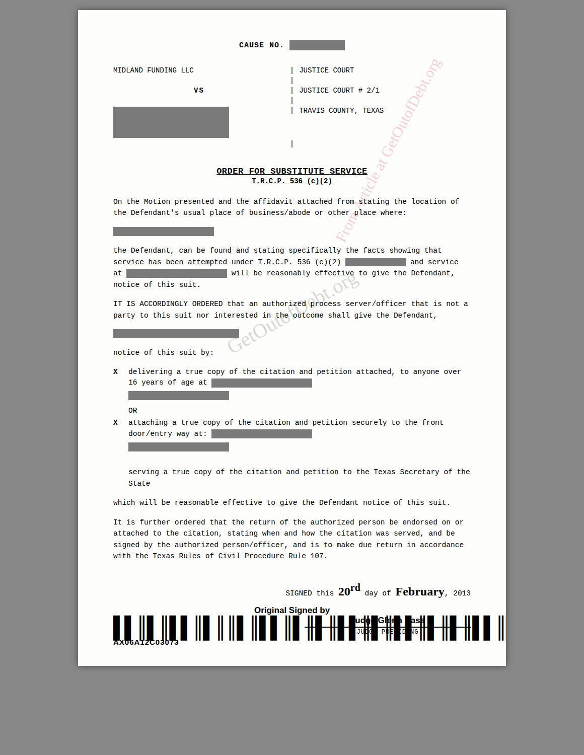GetOutofDebt.org
From Article at GetOutofDebt.org
CAUSE NO.
| MIDLAND FUNDING LLC | / | JUSTICE COURT |
| | / | |
| VS | / | JUSTICE COURT # 2/1 |
| | / | |
| | / | TRAVIS COUNTY, TEXAS |
| | / | |
ORDER FOR SUBSTITUTE SERVICE
T.R.C.P. 536 (c)(2)
On the Motion presented and the affidavit attached from stating the location of the Defendant's usual place of business/abode or other place where:
the Defendant, can be found and stating specifically the facts showing that service has been attempted under T.R.C.P. 536 (c)(2) and service at will be reasonably effective to give the Defendant, notice of this suit.
IT IS ACCORDINGLY ORDERED that an authorized process server/officer that is not a party to this suit nor interested in the outcome shall give the Defendant,
notice of this suit by:
X
delivering a true copy of the citation and petition attached, to anyone over 16 years of age at
OR
X
attaching a true copy of the citation and petition securely to the front door/entry way at:
serving a true copy of the citation and petition to the Texas Secretary of the State
which will be reasonable effective to give the Defendant notice of this suit.
It is further ordered that the return of the authorized person be endorsed on or attached to the citation, stating when and how the citation was served, and be signed by the authorized person/officer, and is to make due return in accordance with the Texas Rules of Civil Procedure Rule 107.
SIGNED this 20rd day of February, 2013
Original Signed by
Judge Glenn Bass
JUDGE PRESIDING
▌▌║▌║▌▌║▌║║▌║▌▌║▌║▌║▌▌║▌║▌▌║▌║▌║▌▌║▌║▌▌║▌║▌
AX06A12C03073
File Mark Copy